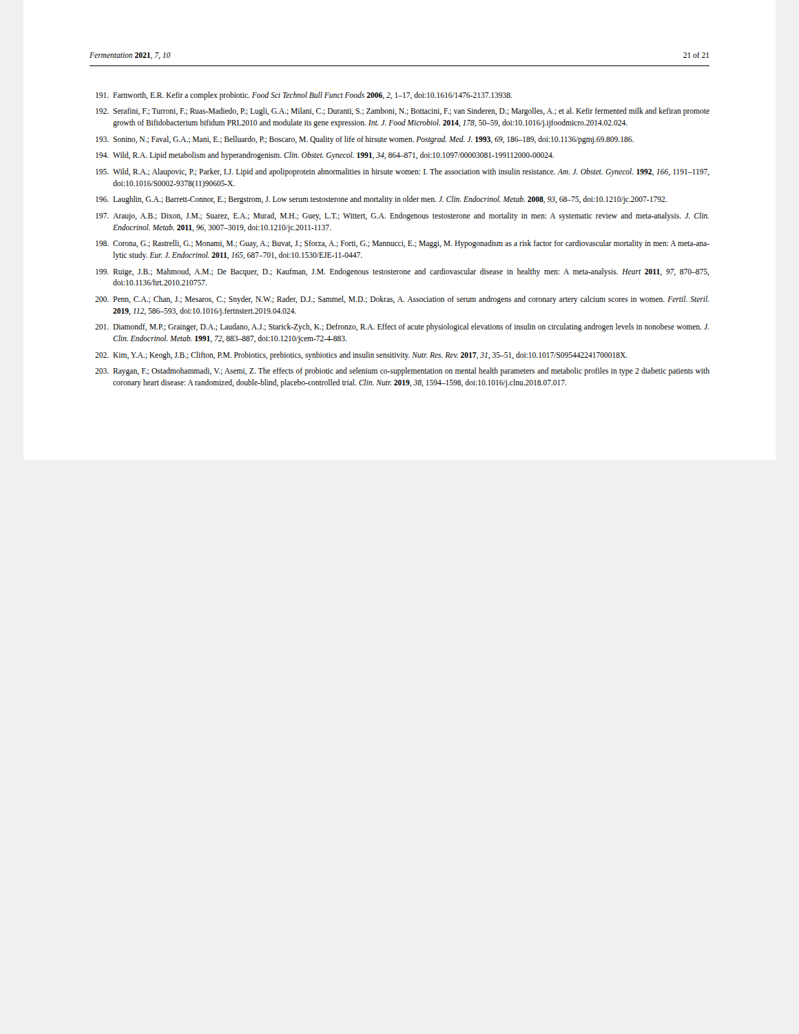Fermentation 2021, 7, 10
21 of 21
191 Farnworth, E.R. Kefir a complex probiotic. Food Sci Technol Bull Funct Foods 2006, 2, 1–17, doi:10.1616/1476-2137.13938.
192 Serafini, F.; Turroni, F.; Ruas-Madiedo, P.; Lugli, G.A.; Milani, C.; Duranti, S.; Zamboni, N.; Bottacini, F.; van Sinderen, D.; Margolles, A.; et al. Kefir fermented milk and kefiran promote growth of Bifidobacterium bifidum PRL2010 and modulate its gene expression. Int. J. Food Microbiol. 2014, 178, 50–59, doi:10.1016/j.ijfoodmicro.2014.02.024.
193 Sonino, N.; Faval, G.A.; Mani, E.; Belluardo, P.; Boscaro, M. Quality of life of hirsute women. Postgrad. Med. J. 1993, 69, 186–189, doi:10.1136/pgmj.69.809.186.
194 Wild, R.A. Lipid metabolism and hyperandrogenism. Clin. Obstet. Gynecol. 1991, 34, 864–871, doi:10.1097/00003081-199112000-00024.
195 Wild, R.A.; Alaupovic, P.; Parker, I.J. Lipid and apolipoprotein abnormalities in hirsute women: I. The association with insulin resistance. Am. J. Obstet. Gynecol. 1992, 166, 1191–1197, doi:10.1016/S0002-9378(11)90605-X.
196 Laughlin, G.A.; Barrett-Connor, E.; Bergstrom, J. Low serum testosterone and mortality in older men. J. Clin. Endocrinol. Metab. 2008, 93, 68–75, doi:10.1210/jc.2007-1792.
197 Araujo, A.B.; Dixon, J.M.; Suarez, E.A.; Murad, M.H.; Guey, L.T.; Wittert, G.A. Endogenous testosterone and mortality in men: A systematic review and meta-analysis. J. Clin. Endocrinol. Metab. 2011, 96, 3007–3019, doi:10.1210/jc.2011-1137.
198 Corona, G.; Rastrelli, G.; Monami, M.; Guay, A.; Buvat, J.; Sforza, A.; Forti, G.; Mannucci, E.; Maggi, M. Hypogonadism as a risk factor for cardiovascular mortality in men: A meta-analytic study. Eur. J. Endocrinol. 2011, 165, 687–701, doi:10.1530/EJE-11-0447.
199 Ruige, J.B.; Mahmoud, A.M.; De Bacquer, D.; Kaufman, J.M. Endogenous testosterone and cardiovascular disease in healthy men: A meta-analysis. Heart 2011, 97, 870–875, doi:10.1136/hrt.2010.210757.
200 Penn, C.A.; Chan, J.; Mesaros, C.; Snyder, N.W.; Rader, D.J.; Sammel, M.D.; Dokras, A. Association of serum androgens and coronary artery calcium scores in women. Fertil. Steril. 2019, 112, 586–593, doi:10.1016/j.fertnstert.2019.04.024.
201 Diamondf, M.P.; Grainger, D.A.; Laudano, A.J.; Starick-Zych, K.; Defronzo, R.A. Effect of acute physiological elevations of insulin on circulating androgen levels in nonobese women. J. Clin. Endocrinol. Metab. 1991, 72, 883–887, doi:10.1210/jcem-72-4-883.
202 Kim, Y.A.; Keogh, J.B.; Clifton, P.M. Probiotics, prebiotics, synbiotics and insulin sensitivity. Nutr. Res. Rev. 2017, 31, 35–51, doi:10.1017/S095442241700018X.
203 Raygan, F.; Ostadmohammadi, V.; Asemi, Z. The effects of probiotic and selenium co-supplementation on mental health parameters and metabolic profiles in type 2 diabetic patients with coronary heart disease: A randomized, double-blind, placebo-controlled trial. Clin. Nutr. 2019, 38, 1594–1598, doi:10.1016/j.clnu.2018.07.017.